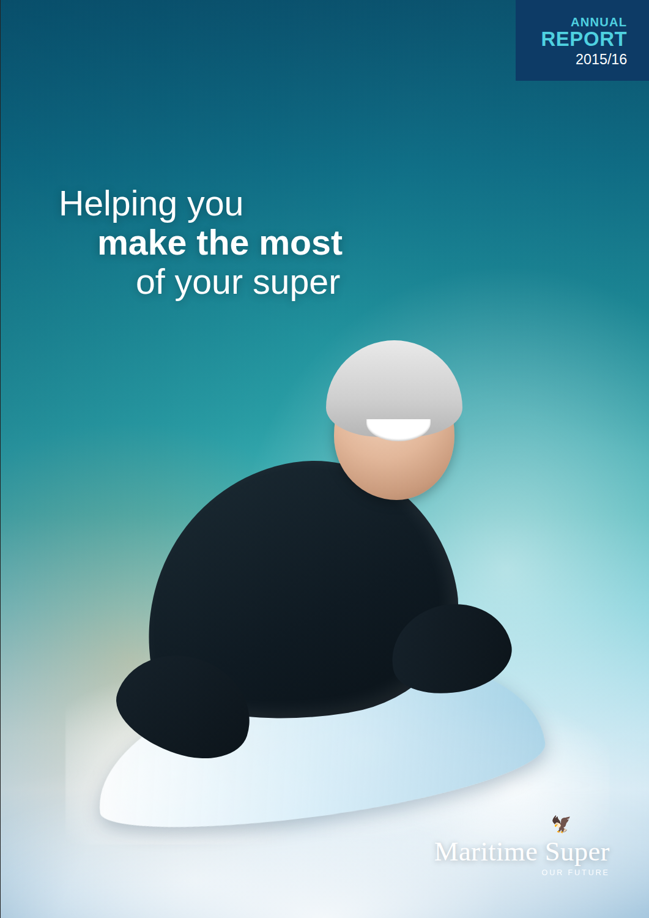Annual Report 2015/16
Helping you make the most of your super
🦅 Maritime Super Our Future